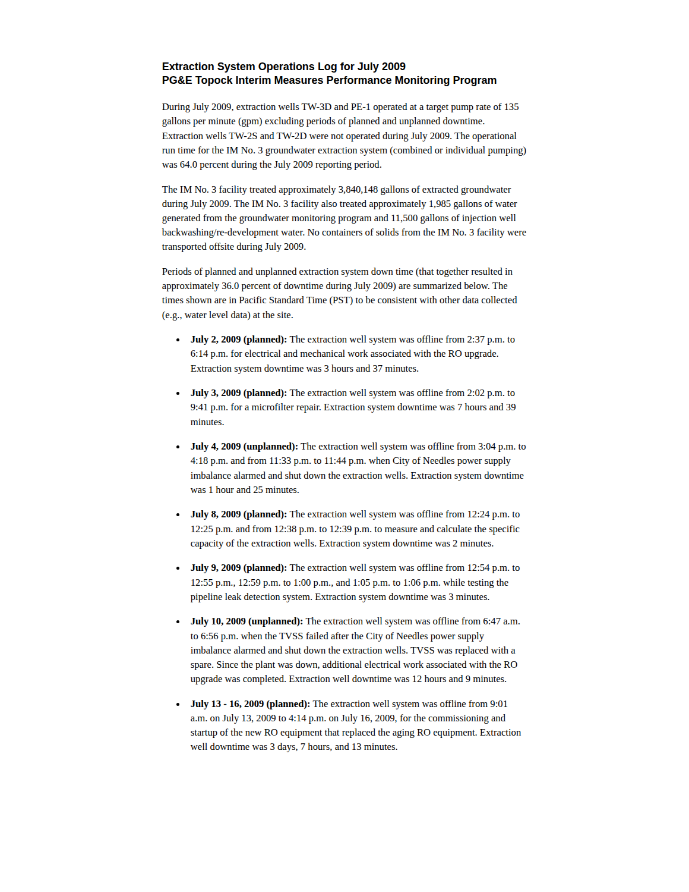Extraction System Operations Log for July 2009
PG&E Topock Interim Measures Performance Monitoring Program
During July 2009, extraction wells TW-3D and PE-1 operated at a target pump rate of 135 gallons per minute (gpm) excluding periods of planned and unplanned downtime. Extraction wells TW-2S and TW-2D were not operated during July 2009. The operational run time for the IM No. 3 groundwater extraction system (combined or individual pumping) was 64.0 percent during the July 2009 reporting period.
The IM No. 3 facility treated approximately 3,840,148 gallons of extracted groundwater during July 2009. The IM No. 3 facility also treated approximately 1,985 gallons of water generated from the groundwater monitoring program and 11,500 gallons of injection well backwashing/re-development water. No containers of solids from the IM No. 3 facility were transported offsite during July 2009.
Periods of planned and unplanned extraction system down time (that together resulted in approximately 36.0 percent of downtime during July 2009) are summarized below. The times shown are in Pacific Standard Time (PST) to be consistent with other data collected (e.g., water level data) at the site.
July 2, 2009 (planned): The extraction well system was offline from 2:37 p.m. to 6:14 p.m. for electrical and mechanical work associated with the RO upgrade. Extraction system downtime was 3 hours and 37 minutes.
July 3, 2009 (planned): The extraction well system was offline from 2:02 p.m. to 9:41 p.m. for a microfilter repair. Extraction system downtime was 7 hours and 39 minutes.
July 4, 2009 (unplanned): The extraction well system was offline from 3:04 p.m. to 4:18 p.m. and from 11:33 p.m. to 11:44 p.m. when City of Needles power supply imbalance alarmed and shut down the extraction wells. Extraction system downtime was 1 hour and 25 minutes.
July 8, 2009 (planned): The extraction well system was offline from 12:24 p.m. to 12:25 p.m. and from 12:38 p.m. to 12:39 p.m. to measure and calculate the specific capacity of the extraction wells. Extraction system downtime was 2 minutes.
July 9, 2009 (planned): The extraction well system was offline from 12:54 p.m. to 12:55 p.m., 12:59 p.m. to 1:00 p.m., and 1:05 p.m. to 1:06 p.m. while testing the pipeline leak detection system. Extraction system downtime was 3 minutes.
July 10, 2009 (unplanned): The extraction well system was offline from 6:47 a.m. to 6:56 p.m. when the TVSS failed after the City of Needles power supply imbalance alarmed and shut down the extraction wells. TVSS was replaced with a spare. Since the plant was down, additional electrical work associated with the RO upgrade was completed. Extraction well downtime was 12 hours and 9 minutes.
July 13 - 16, 2009 (planned): The extraction well system was offline from 9:01 a.m. on July 13, 2009 to 4:14 p.m. on July 16, 2009, for the commissioning and startup of the new RO equipment that replaced the aging RO equipment. Extraction well downtime was 3 days, 7 hours, and 13 minutes.